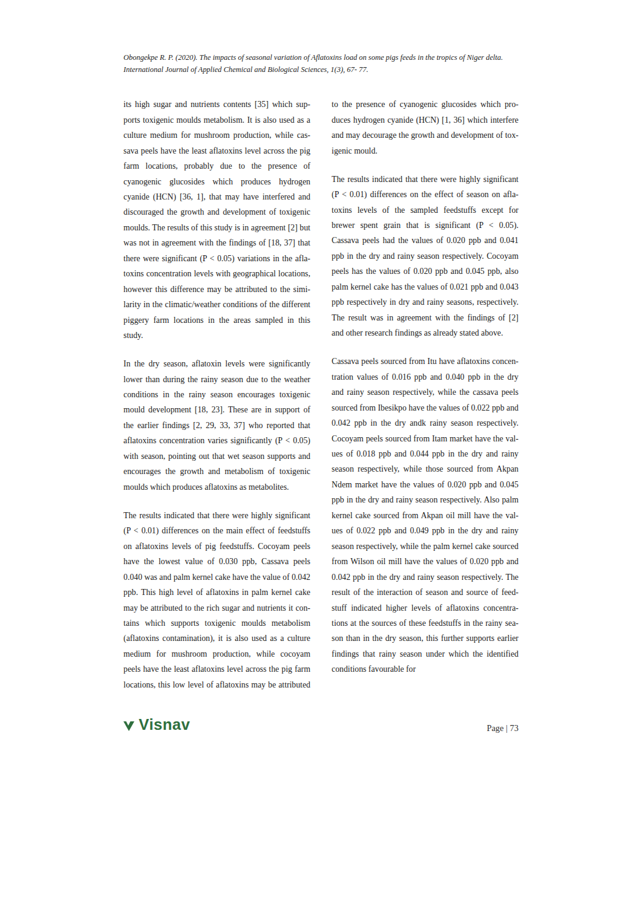Obongekpe R. P. (2020). The impacts of seasonal variation of Aflatoxins load on some pigs feeds in the tropics of Niger delta. International Journal of Applied Chemical and Biological Sciences, 1(3), 67- 77.
its high sugar and nutrients contents [35] which supports toxigenic moulds metabolism. It is also used as a culture medium for mushroom production, while cassava peels have the least aflatoxins level across the pig farm locations, probably due to the presence of cyanogenic glucosides which produces hydrogen cyanide (HCN) [36, 1], that may have interfered and discouraged the growth and development of toxigenic moulds. The results of this study is in agreement [2] but was not in agreement with the findings of [18, 37] that there were significant (P < 0.05) variations in the aflatoxins concentration levels with geographical locations, however this difference may be attributed to the similarity in the climatic/weather conditions of the different piggery farm locations in the areas sampled in this study.
In the dry season, aflatoxin levels were significantly lower than during the rainy season due to the weather conditions in the rainy season encourages toxigenic mould development [18, 23]. These are in support of the earlier findings [2, 29, 33, 37] who reported that aflatoxins concentration varies significantly (P < 0.05) with season, pointing out that wet season supports and encourages the growth and metabolism of toxigenic moulds which produces aflatoxins as metabolites.
The results indicated that there were highly significant (P < 0.01) differences on the main effect of feedstuffs on aflatoxins levels of pig feedstuffs. Cocoyam peels have the lowest value of 0.030 ppb, Cassava peels 0.040 was and palm kernel cake have the value of 0.042 ppb. This high level of aflatoxins in palm kernel cake may be attributed to the rich sugar and nutrients it contains which supports toxigenic moulds metabolism (aflatoxins contamination), it is also used as a culture medium for mushroom production, while cocoyam peels have the least aflatoxins level across the pig farm locations, this low level of aflatoxins may be attributed to the presence of cyanogenic glucosides which produces hydrogen cyanide (HCN) [1, 36] which interfere and may decourage the growth and development of toxigenic mould.
The results indicated that there were highly significant (P < 0.01) differences on the effect of season on aflatoxins levels of the sampled feedstuffs except for brewer spent grain that is significant (P < 0.05). Cassava peels had the values of 0.020 ppb and 0.041 ppb in the dry and rainy season respectively. Cocoyam peels has the values of 0.020 ppb and 0.045 ppb, also palm kernel cake has the values of 0.021 ppb and 0.043 ppb respectively in dry and rainy seasons, respectively. The result was in agreement with the findings of [2] and other research findings as already stated above.
Cassava peels sourced from Itu have aflatoxins concentration values of 0.016 ppb and 0.040 ppb in the dry and rainy season respectively, while the cassava peels sourced from Ibesikpo have the values of 0.022 ppb and 0.042 ppb in the dry andk rainy season respectively. Cocoyam peels sourced from Itam market have the values of 0.018 ppb and 0.044 ppb in the dry and rainy season respectively, while those sourced from Akpan Ndem market have the values of 0.020 ppb and 0.045 ppb in the dry and rainy season respectively. Also palm kernel cake sourced from Akpan oil mill have the values of 0.022 ppb and 0.049 ppb in the dry and rainy season respectively, while the palm kernel cake sourced from Wilson oil mill have the values of 0.020 ppb and 0.042 ppb in the dry and rainy season respectively. The result of the interaction of season and source of feedstuff indicated higher levels of aflatoxins concentrations at the sources of these feedstuffs in the rainy season than in the dry season, this further supports earlier findings that rainy season under which the identified conditions favourable for
Visnav
Page | 73